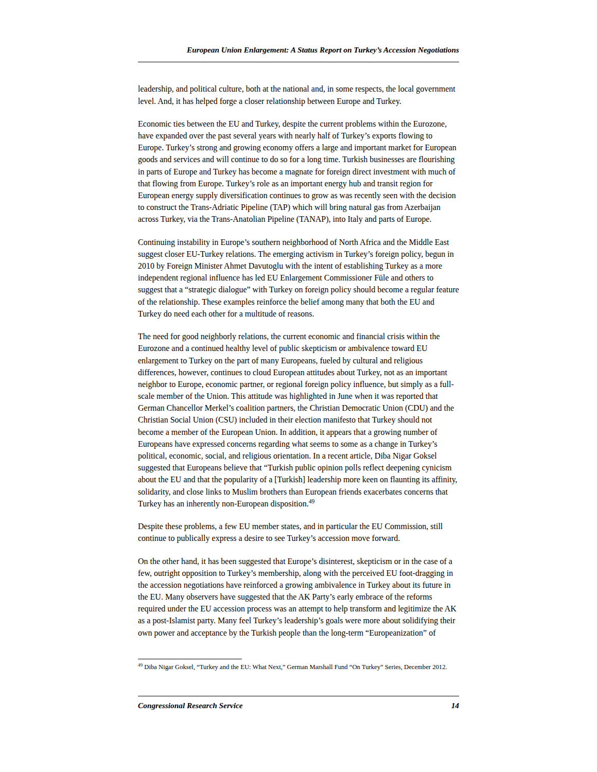European Union Enlargement: A Status Report on Turkey’s Accession Negotiations
leadership, and political culture, both at the national and, in some respects, the local government level. And, it has helped forge a closer relationship between Europe and Turkey.
Economic ties between the EU and Turkey, despite the current problems within the Eurozone, have expanded over the past several years with nearly half of Turkey’s exports flowing to Europe. Turkey’s strong and growing economy offers a large and important market for European goods and services and will continue to do so for a long time. Turkish businesses are flourishing in parts of Europe and Turkey has become a magnate for foreign direct investment with much of that flowing from Europe. Turkey’s role as an important energy hub and transit region for European energy supply diversification continues to grow as was recently seen with the decision to construct the Trans-Adriatic Pipeline (TAP) which will bring natural gas from Azerbaijan across Turkey, via the Trans-Anatolian Pipeline (TANAP), into Italy and parts of Europe.
Continuing instability in Europe’s southern neighborhood of North Africa and the Middle East suggest closer EU-Turkey relations. The emerging activism in Turkey’s foreign policy, begun in 2010 by Foreign Minister Ahmet Davutoglu with the intent of establishing Turkey as a more independent regional influence has led EU Enlargement Commissioner Füle and others to suggest that a “strategic dialogue” with Turkey on foreign policy should become a regular feature of the relationship. These examples reinforce the belief among many that both the EU and Turkey do need each other for a multitude of reasons.
The need for good neighborly relations, the current economic and financial crisis within the Eurozone and a continued healthy level of public skepticism or ambivalence toward EU enlargement to Turkey on the part of many Europeans, fueled by cultural and religious differences, however, continues to cloud European attitudes about Turkey, not as an important neighbor to Europe, economic partner, or regional foreign policy influence, but simply as a full-scale member of the Union. This attitude was highlighted in June when it was reported that German Chancellor Merkel’s coalition partners, the Christian Democratic Union (CDU) and the Christian Social Union (CSU) included in their election manifesto that Turkey should not become a member of the European Union. In addition, it appears that a growing number of Europeans have expressed concerns regarding what seems to some as a change in Turkey’s political, economic, social, and religious orientation. In a recent article, Diba Nigar Goksel suggested that Europeans believe that “Turkish public opinion polls reflect deepening cynicism about the EU and that the popularity of a [Turkish] leadership more keen on flaunting its affinity, solidarity, and close links to Muslim brothers than European friends exacerbates concerns that Turkey has an inherently non-European disposition.49
Despite these problems, a few EU member states, and in particular the EU Commission, still continue to publically express a desire to see Turkey’s accession move forward.
On the other hand, it has been suggested that Europe’s disinterest, skepticism or in the case of a few, outright opposition to Turkey’s membership, along with the perceived EU foot-dragging in the accession negotiations have reinforced a growing ambivalence in Turkey about its future in the EU. Many observers have suggested that the AK Party’s early embrace of the reforms required under the EU accession process was an attempt to help transform and legitimize the AK as a post-Islamist party. Many feel Turkey’s leadership’s goals were more about solidifying their own power and acceptance by the Turkish people than the long-term “Europeanization” of
49 Diba Nigar Goksel, “Turkey and the EU: What Next,” German Marshall Fund “On Turkey” Series, December 2012.
Congressional Research Service 14